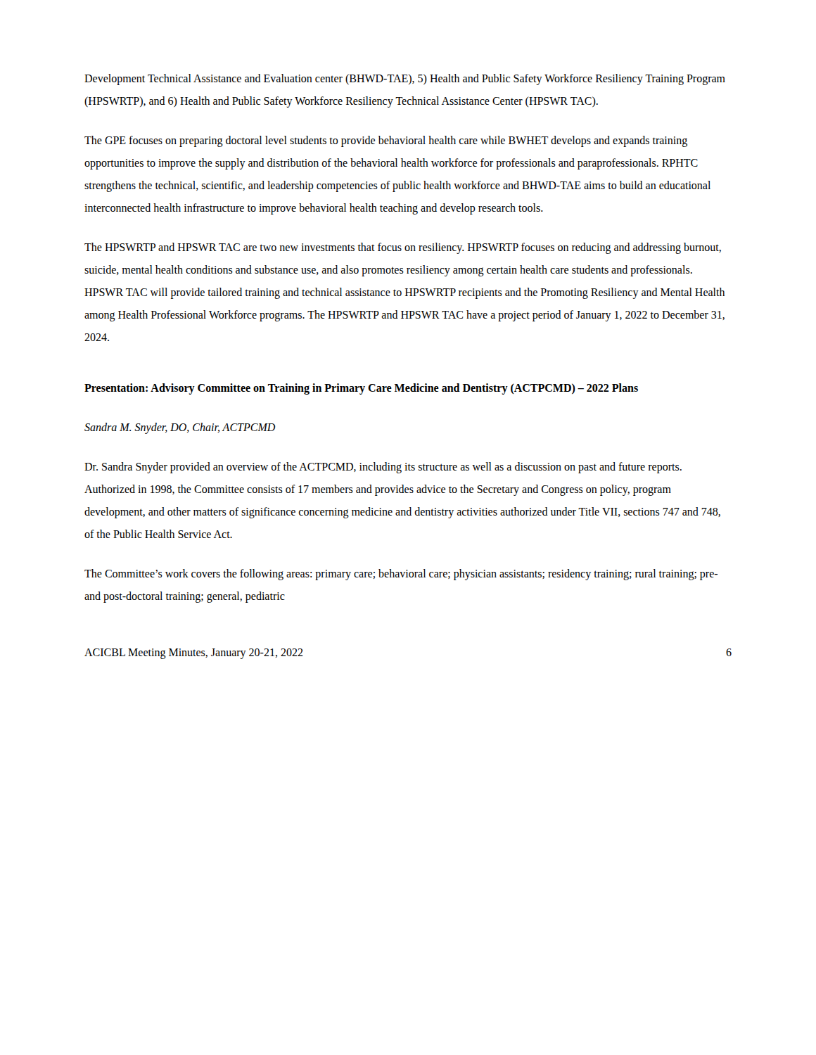Development Technical Assistance and Evaluation center (BHWD-TAE), 5) Health and Public Safety Workforce Resiliency Training Program (HPSWRTP), and 6) Health and Public Safety Workforce Resiliency Technical Assistance Center (HPSWR TAC).
The GPE focuses on preparing doctoral level students to provide behavioral health care while BWHET develops and expands training opportunities to improve the supply and distribution of the behavioral health workforce for professionals and paraprofessionals. RPHTC strengthens the technical, scientific, and leadership competencies of public health workforce and BHWD-TAE aims to build an educational interconnected health infrastructure to improve behavioral health teaching and develop research tools.
The HPSWRTP and HPSWR TAC are two new investments that focus on resiliency. HPSWRTP focuses on reducing and addressing burnout, suicide, mental health conditions and substance use, and also promotes resiliency among certain health care students and professionals. HPSWR TAC will provide tailored training and technical assistance to HPSWRTP recipients and the Promoting Resiliency and Mental Health among Health Professional Workforce programs. The HPSWRTP and HPSWR TAC have a project period of January 1, 2022 to December 31, 2024.
Presentation: Advisory Committee on Training in Primary Care Medicine and Dentistry (ACTPCMD) – 2022 Plans
Sandra M. Snyder, DO, Chair, ACTPCMD
Dr. Sandra Snyder provided an overview of the ACTPCMD, including its structure as well as a discussion on past and future reports. Authorized in 1998, the Committee consists of 17 members and provides advice to the Secretary and Congress on policy, program development, and other matters of significance concerning medicine and dentistry activities authorized under Title VII, sections 747 and 748, of the Public Health Service Act.
The Committee’s work covers the following areas: primary care; behavioral care; physician assistants; residency training; rural training; pre- and post-doctoral training; general, pediatric
ACICBL Meeting Minutes, January 20-21, 2022 6